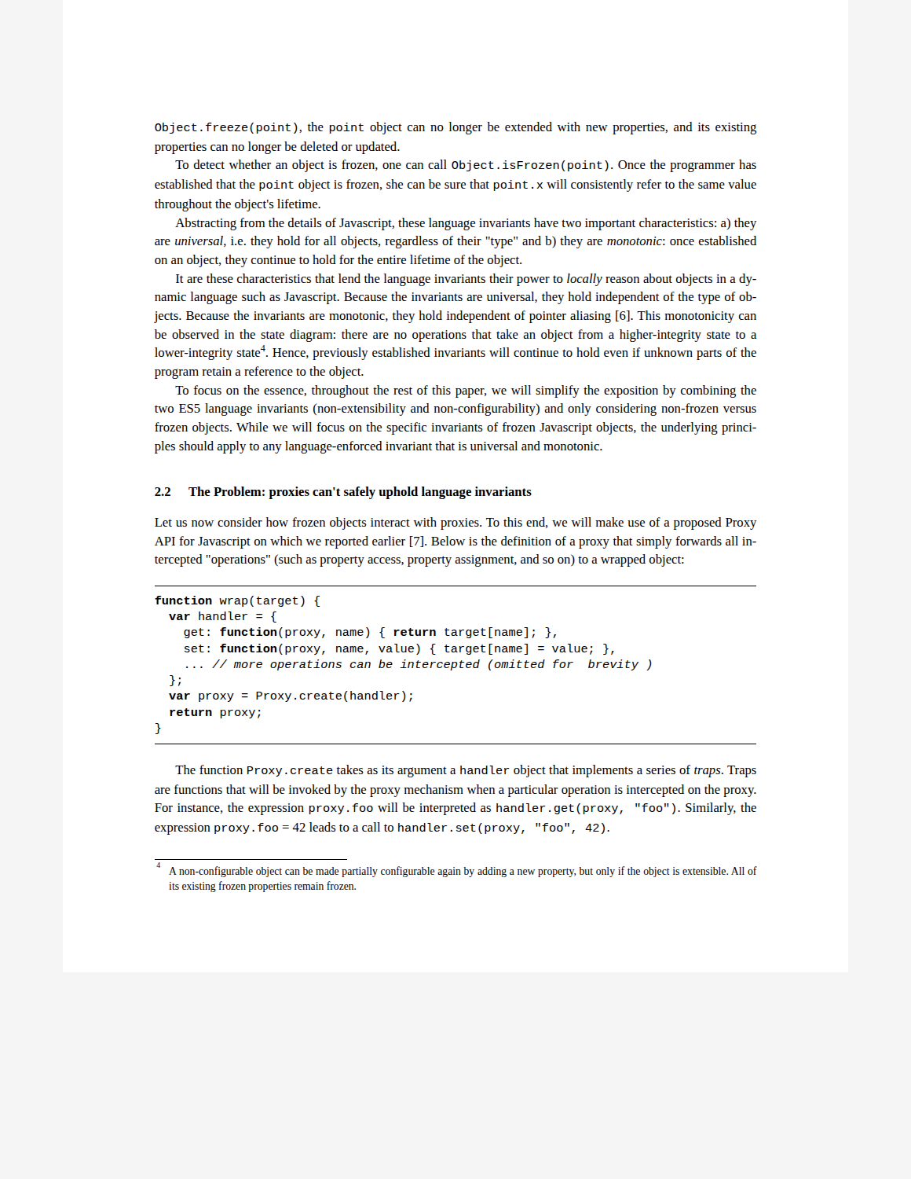Object.freeze(point), the point object can no longer be extended with new properties, and its existing properties can no longer be deleted or updated.
To detect whether an object is frozen, one can call Object.isFrozen(point). Once the programmer has established that the point object is frozen, she can be sure that point.x will consistently refer to the same value throughout the object's lifetime.
Abstracting from the details of Javascript, these language invariants have two important characteristics: a) they are universal, i.e. they hold for all objects, regardless of their "type" and b) they are monotonic: once established on an object, they continue to hold for the entire lifetime of the object.
It are these characteristics that lend the language invariants their power to locally reason about objects in a dynamic language such as Javascript. Because the invariants are universal, they hold independent of the type of objects. Because the invariants are monotonic, they hold independent of pointer aliasing [6]. This monotonicity can be observed in the state diagram: there are no operations that take an object from a higher-integrity state to a lower-integrity state4. Hence, previously established invariants will continue to hold even if unknown parts of the program retain a reference to the object.
To focus on the essence, throughout the rest of this paper, we will simplify the exposition by combining the two ES5 language invariants (non-extensibility and non-configurability) and only considering non-frozen versus frozen objects. While we will focus on the specific invariants of frozen Javascript objects, the underlying principles should apply to any language-enforced invariant that is universal and monotonic.
2.2 The Problem: proxies can't safely uphold language invariants
Let us now consider how frozen objects interact with proxies. To this end, we will make use of a proposed Proxy API for Javascript on which we reported earlier [7]. Below is the definition of a proxy that simply forwards all intercepted "operations" (such as property access, property assignment, and so on) to a wrapped object:
function wrap(target) {
  var handler = {
    get: function(proxy, name) { return target[name]; },
    set: function(proxy, name, value) { target[name] = value; },
    ... // more operations can be intercepted (omitted for  brevity )
  };
  var proxy = Proxy.create(handler);
  return proxy;
}
The function Proxy.create takes as its argument a handler object that implements a series of traps. Traps are functions that will be invoked by the proxy mechanism when a particular operation is intercepted on the proxy. For instance, the expression proxy.foo will be interpreted as handler.get(proxy, "foo"). Similarly, the expression proxy.foo = 42 leads to a call to handler.set(proxy, "foo", 42).
4 A non-configurable object can be made partially configurable again by adding a new property, but only if the object is extensible. All of its existing frozen properties remain frozen.